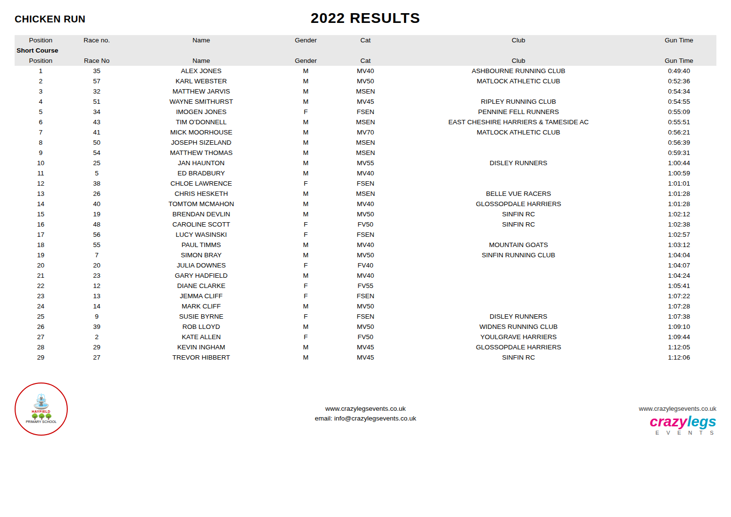CHICKEN RUN
2022 RESULTS
| Position | Race no. | Name | Gender | Cat | Club | Gun Time |
| --- | --- | --- | --- | --- | --- | --- |
| Short Course |
| Position | Race No | Name | Gender | Cat | Club | Gun Time |
| 1 | 35 | ALEX JONES | M | MV40 | ASHBOURNE RUNNING CLUB | 0:49:40 |
| 2 | 57 | KARL WEBSTER | M | MV50 | MATLOCK ATHLETIC CLUB | 0:52:36 |
| 3 | 32 | MATTHEW JARVIS | M | MSEN | | 0:54:34 |
| 4 | 51 | WAYNE SMITHURST | M | MV45 | RIPLEY RUNNING CLUB | 0:54:55 |
| 5 | 34 | IMOGEN JONES | F | FSEN | PENNINE FELL RUNNERS | 0:55:09 |
| 6 | 43 | TIM O’DONNELL | M | MSEN | EAST CHESHIRE HARRIERS & TAMESIDE AC | 0:55:51 |
| 7 | 41 | MICK MOORHOUSE | M | MV70 | MATLOCK ATHLETIC CLUB | 0:56:21 |
| 8 | 50 | JOSEPH SIZELAND | M | MSEN | | 0:56:39 |
| 9 | 54 | MATTHEW THOMAS | M | MSEN | | 0:59:31 |
| 10 | 25 | JAN HAUNTON | M | MV55 | DISLEY RUNNERS | 1:00:44 |
| 11 | 5 | ED BRADBURY | M | MV40 | | 1:00:59 |
| 12 | 38 | CHLOE LAWRENCE | F | FSEN | | 1:01:01 |
| 13 | 26 | CHRIS HESKETH | M | MSEN | BELLE VUE RACERS | 1:01:28 |
| 14 | 40 | TOMTOM MCMAHON | M | MV40 | GLOSSOPDALE HARRIERS | 1:01:28 |
| 15 | 19 | BRENDAN DEVLIN | M | MV50 | SINFIN RC | 1:02:12 |
| 16 | 48 | CAROLINE SCOTT | F | FV50 | SINFIN RC | 1:02:38 |
| 17 | 56 | LUCY WASINSKI | F | FSEN | | 1:02:57 |
| 18 | 55 | PAUL TIMMS | M | MV40 | MOUNTAIN GOATS | 1:03:12 |
| 19 | 7 | SIMON BRAY | M | MV50 | SINFIN RUNNING CLUB | 1:04:04 |
| 20 | 20 | JULIA DOWNES | F | FV40 | | 1:04:07 |
| 21 | 23 | GARY HADFIELD | M | MV40 | | 1:04:24 |
| 22 | 12 | DIANE CLARKE | F | FV55 | | 1:05:41 |
| 23 | 13 | JEMMA CLIFF | F | FSEN | | 1:07:22 |
| 24 | 14 | MARK CLIFF | M | MV50 | | 1:07:28 |
| 25 | 9 | SUSIE BYRNE | F | FSEN | DISLEY RUNNERS | 1:07:38 |
| 26 | 39 | ROB LLOYD | M | MV50 | WIDNES RUNNING CLUB | 1:09:10 |
| 27 | 2 | KATE ALLEN | F | FV50 | YOULGRAVE HARRIERS | 1:09:44 |
| 28 | 29 | KEVIN INGHAM | M | MV45 | GLOSSOPDALE HARRIERS | 1:12:05 |
| 29 | 27 | TREVOR HIBBERT | M | MV45 | SINFIN RC | 1:12:06 |
⛲
HAYFIELD
🌳🌳🌳
PRIMARY SCHOOL
www.crazylegsevents.co.uk
email: info@crazylegsevents.co.uk
www.crazylegsevents.co.uk
crazylegs
E V E N T S